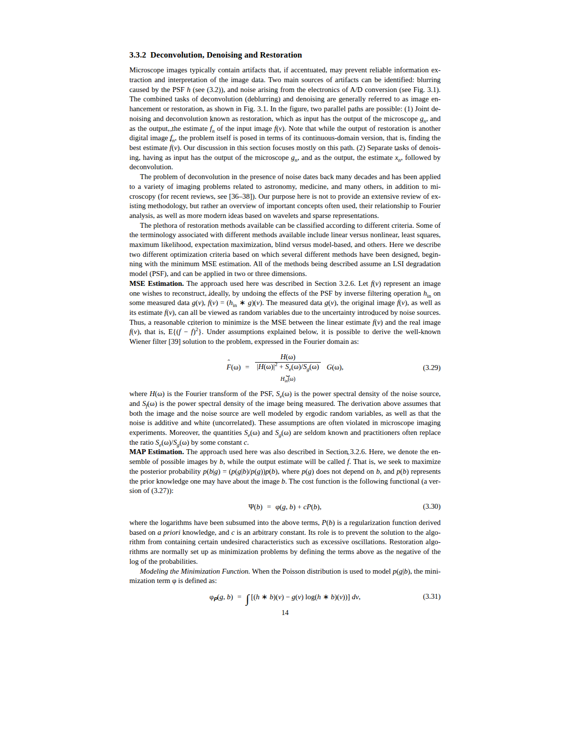3.3.2 Deconvolution, Denoising and Restoration
Microscope images typically contain artifacts that, if accentuated, may prevent reliable information extraction and interpretation of the image data. Two main sources of artifacts can be identified: blurring caused by the PSF h (see (3.2)), and noise arising from the electronics of A/D conversion (see Fig. 3.1). The combined tasks of deconvolution (deblurring) and denoising are generally referred to as image enhancement or restoration, as shown in Fig. 3.1. In the figure, two parallel paths are possible: (1) Joint denoising and deconvolution known as restoration, which as input has the output of the microscope gn, and as the output, the estimate fn of the input image f(v). Note that while the output of restoration is another digital image fn, the problem itself is posed in terms of its continuous-domain version, that is, finding the best estimate f(v). Our discussion in this section focuses mostly on this path. (2) Separate tasks of denoising, having as input has the output of the microscope gn, and as the output, the estimate xn, followed by deconvolution.
The problem of deconvolution in the presence of noise dates back many decades and has been applied to a variety of imaging problems related to astronomy, medicine, and many others, in addition to microscopy (for recent reviews, see [36–38]). Our purpose here is not to provide an extensive review of existing methodology, but rather an overview of important concepts often used, their relationship to Fourier analysis, as well as more modern ideas based on wavelets and sparse representations.
The plethora of restoration methods available can be classified according to different criteria. Some of the terminology associated with different methods available include linear versus nonlinear, least squares, maximum likelihood, expectation maximization, blind versus model-based, and others. Here we describe two different optimization criteria based on which several different methods have been designed, beginning with the minimum MSE estimation. All of the methods being described assume an LSI degradation model (PSF), and can be applied in two or three dimensions.
MSE Estimation. The approach used here was described in Section 3.2.6. Let f(v) represent an image one wishes to reconstruct, ideally, by undoing the effects of the PSF by inverse filtering operation hin on some measured data g(v), f(v) = (hin ∗ g)(v). The measured data g(v), the original image f(v), as well as its estimate f(v), can all be viewed as random variables due to the uncertainty introduced by noise sources. Thus, a reasonable criterion to minimize is the MSE between the linear estimate f(v) and the real image f(v), that is, E{(f − f)2}. Under assumptions explained below, it is possible to derive the well-known Wiener filter [39] solution to the problem, expressed in the Fourier domain as:
F(ω) = H(ω) |H(ω)|2 + Se(ω)/Sg(ω) ⏟ Hin(ω) G(ω), (3.29)
where H(ω) is the Fourier transform of the PSF, Se(ω) is the power spectral density of the noise source, and Sf(ω) is the power spectral density of the image being measured. The derivation above assumes that both the image and the noise source are well modeled by ergodic random variables, as well as that the noise is additive and white (uncorrelated). These assumptions are often violated in microscope imaging experiments. Moreover, the quantities Se(ω) and Sg(ω) are seldom known and practitioners often replace the ratio Se(ω)/Sg(ω) by some constant c.
MAP Estimation. The approach used here was also described in Section 3.2.6. Here, we denote the ensemble of possible images by b, while the output estimate will be called f. That is, we seek to maximize the posterior probability p(b|g) = (p(g|b)/p(g))p(b), where p(g) does not depend on b, and p(b) represents the prior knowledge one may have about the image b. The cost function is the following functional (a version of (3.27)):
Ψ(b) = φ(g, b) + cP(b), (3.30)
where the logarithms have been subsumed into the above terms, P(b) is a regularization function derived based on a priori knowledge, and c is an arbitrary constant. Its role is to prevent the solution to the algorithm from containing certain undesired characteristics such as excessive oscillations. Restoration algorithms are normally set up as minimization problems by defining the terms above as the negative of the log of the probabilities.
Modeling the Minimization Function. When the Poisson distribution is used to model p(g|b), the minimization term φ is defined as:
φ𝑷(g, b) = ∫ [(h ∗ b)(v) − g(v) log(h ∗ b)(v))] dv, (3.31)
14